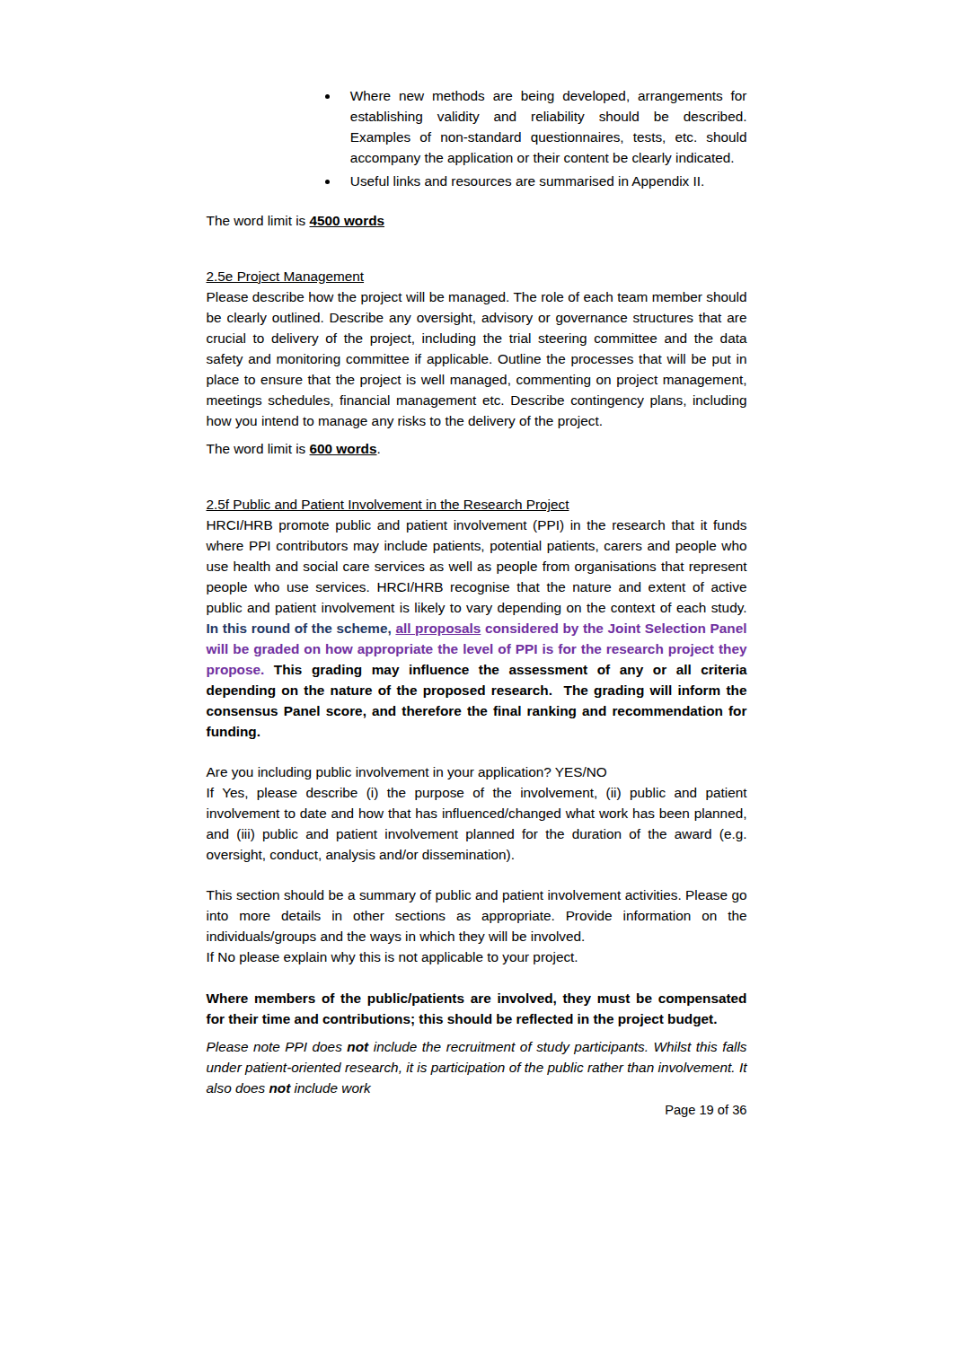Where new methods are being developed, arrangements for establishing validity and reliability should be described. Examples of non-standard questionnaires, tests, etc. should accompany the application or their content be clearly indicated.
Useful links and resources are summarised in Appendix II.
The word limit is 4500 words
2.5e Project Management
Please describe how the project will be managed. The role of each team member should be clearly outlined. Describe any oversight, advisory or governance structures that are crucial to delivery of the project, including the trial steering committee and the data safety and monitoring committee if applicable. Outline the processes that will be put in place to ensure that the project is well managed, commenting on project management, meetings schedules, financial management etc. Describe contingency plans, including how you intend to manage any risks to the delivery of the project.
The word limit is 600 words.
2.5f Public and Patient Involvement in the Research Project
HRCI/HRB promote public and patient involvement (PPI) in the research that it funds where PPI contributors may include patients, potential patients, carers and people who use health and social care services as well as people from organisations that represent people who use services. HRCI/HRB recognise that the nature and extent of active public and patient involvement is likely to vary depending on the context of each study. In this round of the scheme, all proposals considered by the Joint Selection Panel will be graded on how appropriate the level of PPI is for the research project they propose. This grading may influence the assessment of any or all criteria depending on the nature of the proposed research. The grading will inform the consensus Panel score, and therefore the final ranking and recommendation for funding.
Are you including public involvement in your application? YES/NO
If Yes, please describe (i) the purpose of the involvement, (ii) public and patient involvement to date and how that has influenced/changed what work has been planned, and (iii) public and patient involvement planned for the duration of the award (e.g. oversight, conduct, analysis and/or dissemination).
This section should be a summary of public and patient involvement activities. Please go into more details in other sections as appropriate. Provide information on the individuals/groups and the ways in which they will be involved.
If No please explain why this is not applicable to your project.
Where members of the public/patients are involved, they must be compensated for their time and contributions; this should be reflected in the project budget.
Please note PPI does not include the recruitment of study participants. Whilst this falls under patient-oriented research, it is participation of the public rather than involvement. It also does not include work
Page 19 of 36